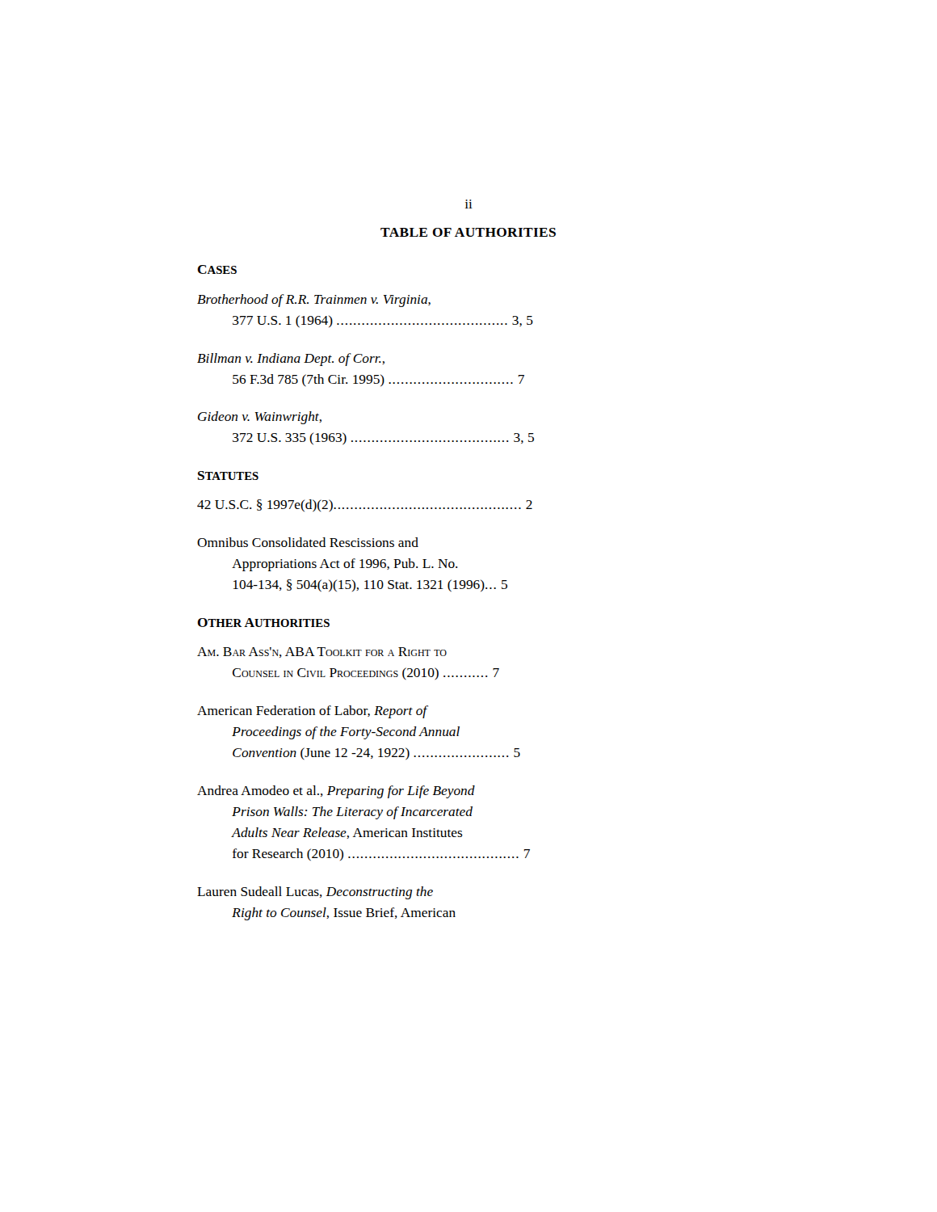ii
TABLE OF AUTHORITIES
CASES
Brotherhood of R.R. Trainmen v. Virginia, 377 U.S. 1 (1964) ......................................... 3, 5
Billman v. Indiana Dept. of Corr., 56 F.3d 785 (7th Cir. 1995) .............................. 7
Gideon v. Wainwright, 372 U.S. 335 (1963) ...................................... 3, 5
STATUTES
42 U.S.C. § 1997e(d)(2)............................................. 2
Omnibus Consolidated Rescissions and Appropriations Act of 1996, Pub. L. No. 104-134, § 504(a)(15), 110 Stat. 1321 (1996)... 5
OTHER AUTHORITIES
Am. Bar Ass'n, ABA Toolkit for a Right to Counsel in Civil Proceedings (2010) ........... 7
American Federation of Labor, Report of Proceedings of the Forty-Second Annual Convention (June 12 -24, 1922) ....................... 5
Andrea Amodeo et al., Preparing for Life Beyond Prison Walls: The Literacy of Incarcerated Adults Near Release, American Institutes for Research (2010) ......................................... 7
Lauren Sudeall Lucas, Deconstructing the Right to Counsel, Issue Brief, American